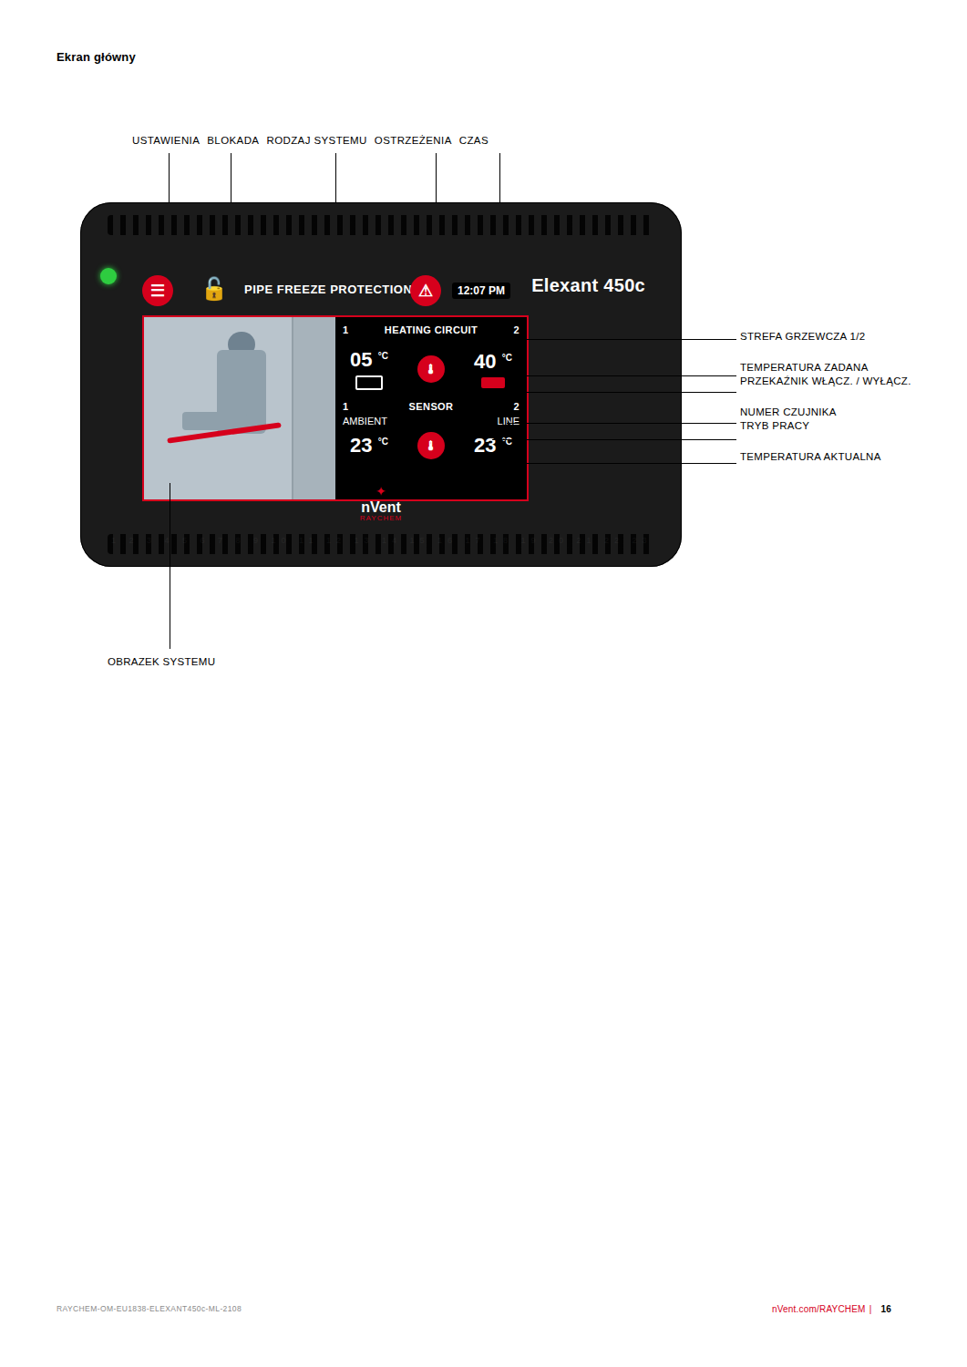Ekran główny
USTAWIENIA BLOKADA RODZAJ SYSTEMU OSTRZEŻENIA CZAS
☰
🔓
PIPE FREEZE PROTECTION
⚠
12:07 PM
Elexant 450c
1 HEATING CIRCUIT 2
05 °C
🌡
40 °C
1 SENSOR 2
AMBIENT LINE
23 °C
🌡
23 °C
✦
nVent
RAYCHEM
1 2 3 4 5 6 7 8 9 10 11 12 13 14 15 16 17 18 19 20 21 22 23 24 25 26 27
STREFA GRZEWCZA 1/2
TEMPERATURA ZADANA
PRZEKAŹNIK WŁĄCZ. / WYŁĄCZ.
NUMER CZUJNIKA
TRYB PRACY
TEMPERATURA AKTUALNA
OBRAZEK SYSTEMU
RAYCHEM-OM-EU1838-ELEXANT450c-ML-2108 nVent.com/RAYCHEM|16